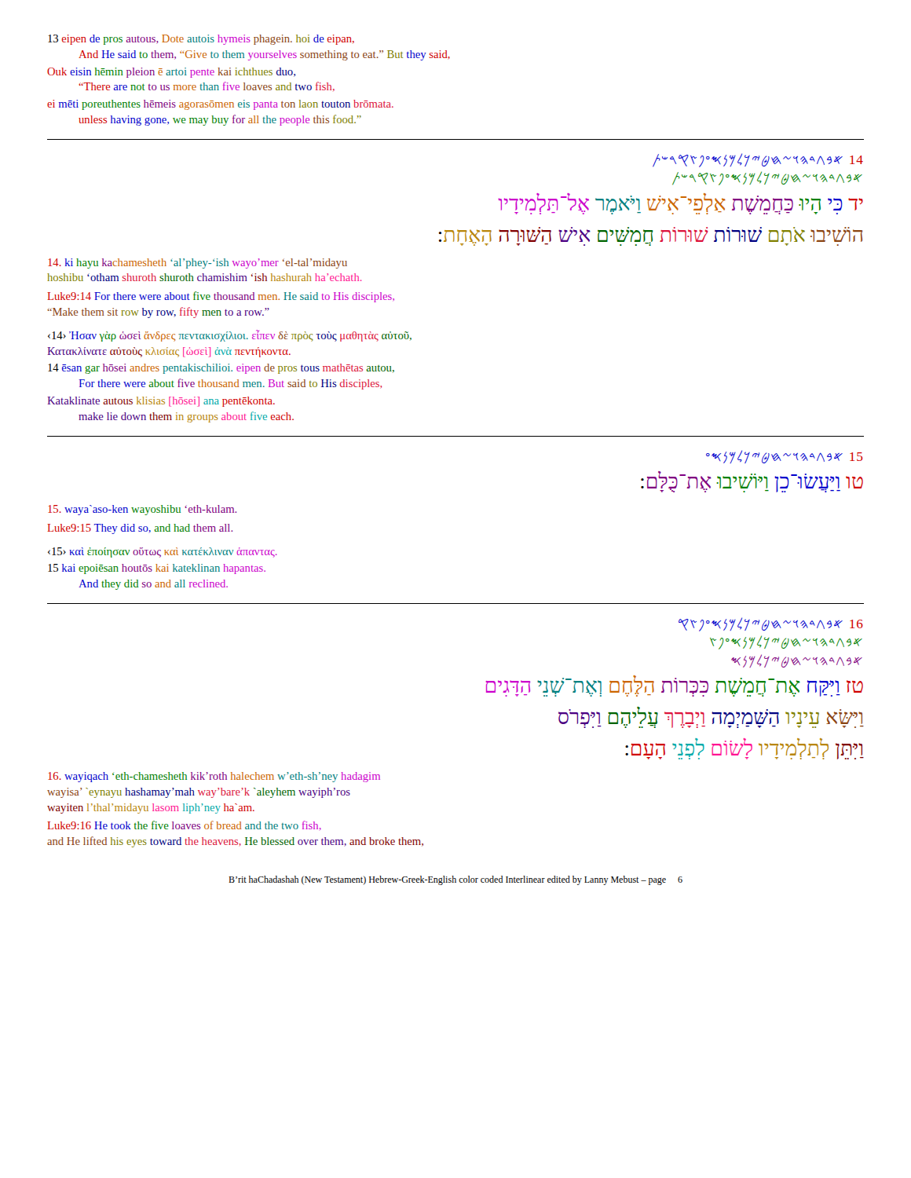13 eipen de pros autous, Dote autois hymeis phagein. hoi de eipan,
And He said to them, “Give to them yourselves something to eat.” But they said,
Ouk eisin hēmin pleion ē artoi pente kai ichthues duo,
“There are not to us more than five loaves and two fish,
ei mēti poreuthentes hēmeis agorasōmen eis panta ton laon touton brōmata.
unless having gone, we may buy for all the people this food.”
14 𐤀𐤁𐤂𐤃𐤄𐤅𐤆𐤇𐤈𐤉𐤊𐤋𐤌𐤍𐤎𐤏𐤐𐤑𐤒𐤓𐤔𐤕
𐤀𐤁𐤂𐤃𐤄𐤅𐤆𐤇𐤈𐤉𐤊𐤋𐤌𐤍𐤎𐤏𐤐𐤑𐤒𐤓𐤔𐤕
יד כִּי הָיוּ כַּחֲמֵשֶׁת אַלְפֵי־אִישׁ וַיֹּאמֶר אֶל־תַּלְמִידָיו
הוֹשִׁיבוּ אֹתָם שׁוּרוֹת שׁוּרוֹת חֲמִשִּׁים אִישׁ הַשּׁוּרָה הָאֶחָת:
14. ki hayu ka chamesheth ‘al’phey-‘ish wayo’mer ‘el-tal’midayu
hoshibu ‘otham shuroth shuroth chamishim ‘ish hashurah ha’echath.
Luke9:14 For there were about five thousand men. He said to His disciples,
“Make them sit row by row, fifty men to a row.”
‹14› Ἠσαν γὰρ ὡσεὶ ἄνδρες πεντακισχίλιοι. εἶπεν δὲ πρὸς τοὺς μαθητὰς αὐτοῦ,
Κατακλίνατε αὐτοὺς κλισίας [ὡσεὶ] ἀνὰ πεντήκοντα.
14 ēsan gar hōsei andres pentakischilioi. eipen de pros tous mathētas autou,
For there were about five thousand men. But said to His disciples,
Kataklinate autous klisias [hōsei] ana pentēkonta.
make lie down them in groups about five each.
15 𐤀𐤁𐤂𐤃𐤄𐤅𐤆𐤇𐤈𐤉𐤊𐤋𐤌𐤍𐤎𐤏
טו וַיַּעֲשׂוּ־כֵן וַיּוֹשִׁיבוּ אֶת־כֻּלָּם:
15. waya`aso-ken wayoshibu ‘eth-kulam.
Luke9:15 They did so, and had them all.
‹15› καὶ ἐποίησαν οὕτως καὶ κατέκλιναν ἁπαντας.
15 kai epoiēsan houtōs kai kateklinan hapantas.
And they did so and all reclined.
16 𐤀𐤁𐤂𐤃𐤄𐤅𐤆𐤇𐤈𐤉𐤊𐤋𐤌𐤍𐤎𐤏𐤐𐤑𐤒
𐤀𐤁𐤂𐤃𐤄𐤅𐤆𐤇𐤈𐤉𐤊𐤋𐤌𐤍𐤎𐤏𐤐𐤑
𐤀𐤁𐤂𐤃𐤄𐤅𐤆𐤇𐤈𐤉𐤊𐤋𐤌𐤍𐤎
טז וַיִּקַּח אֶת־חֲמֵשֶׁת כִּכְּרוֹת הַלֶּחֶם וְאֶת־שְׁנֵי הַדָּגִים
וַיִּשָּׂא עֵינָיו הַשָּׁמַיְמָה וַיְבָרֶךְ עֲלֵיהֶם וַיִּפְרֹס
וַיִּתֵּן לְתַלְמִידָיו לָשׂוֹם לִפְנֵי הָעָם:
16. wayiqach ‘eth-chamesheth kik’roth halechem w’eth-sh’ney hadagim
wayisa’ `eynayu hashamay’mah way’bare’k `aleyhem wayiph’ros
wayiten l’thal’midayu lasom liph’ney ha`am.
Luke9:16 He took the five loaves of bread and the two fish,
and He lifted his eyes toward the heavens, He blessed over them, and broke them,
B’rit haChadashah (New Testament) Hebrew-Greek-English color coded Interlinear edited by Lanny Mebust – page 6